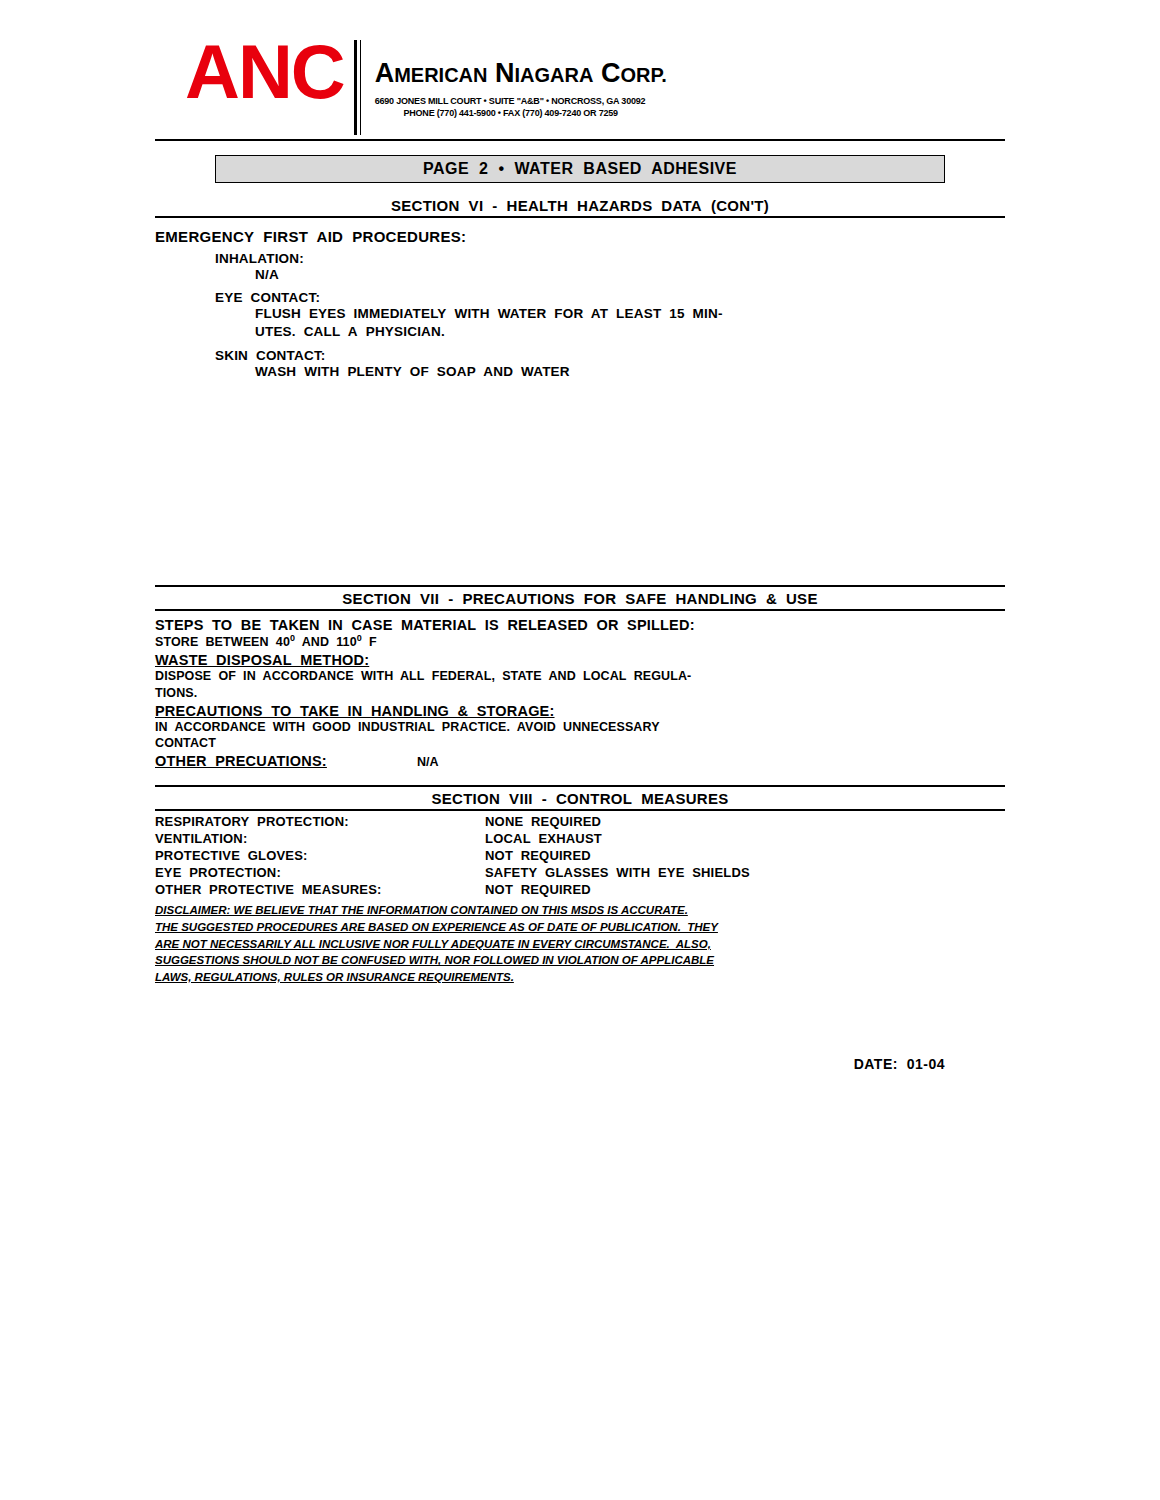ANC
AMERICAN NIAGARA CORP.
6690 JONES MILL COURT • SUITE "A&B" • NORCROSS, GA 30092
PHONE (770) 441-5900 • FAX (770) 409-7240 OR 7259
PAGE 2 • WATER BASED ADHESIVE
SECTION VI - HEALTH HAZARDS DATA (CON'T)
EMERGENCY FIRST AID PROCEDURES:
INHALATION:
N/A
EYE CONTACT:
FLUSH EYES IMMEDIATELY WITH WATER FOR AT LEAST 15 MIN-
UTES. CALL A PHYSICIAN.
SKIN CONTACT:
WASH WITH PLENTY OF SOAP AND WATER
SECTION VII - PRECAUTIONS FOR SAFE HANDLING & USE
STEPS TO BE TAKEN IN CASE MATERIAL IS RELEASED OR SPILLED:
STORE BETWEEN 400 AND 1100 F
WASTE DISPOSAL METHOD:
DISPOSE OF IN ACCORDANCE WITH ALL FEDERAL, STATE AND LOCAL REGULA-
TIONS.
PRECAUTIONS TO TAKE IN HANDLING & STORAGE:
IN ACCORDANCE WITH GOOD INDUSTRIAL PRACTICE. AVOID UNNECESSARY
CONTACT
OTHER PRECUATIONS:
N/A
SECTION VIII - CONTROL MEASURES
| RESPIRATORY PROTECTION: | NONE REQUIRED |
| VENTILATION: | LOCAL EXHAUST |
| PROTECTIVE GLOVES: | NOT REQUIRED |
| EYE PROTECTION: | SAFETY GLASSES WITH EYE SHIELDS |
| OTHER PROTECTIVE MEASURES: | NOT REQUIRED |
DISCLAIMER: WE BELIEVE THAT THE INFORMATION CONTAINED ON THIS MSDS IS ACCURATE.
THE SUGGESTED PROCEDURES ARE BASED ON EXPERIENCE AS OF DATE OF PUBLICATION. THEY
ARE NOT NECESSARILY ALL INCLUSIVE NOR FULLY ADEQUATE IN EVERY CIRCUMSTANCE. ALSO,
SUGGESTIONS SHOULD NOT BE CONFUSED WITH, NOR FOLLOWED IN VIOLATION OF APPLICABLE
LAWS, REGULATIONS, RULES OR INSURANCE REQUIREMENTS.
DATE: 01-04